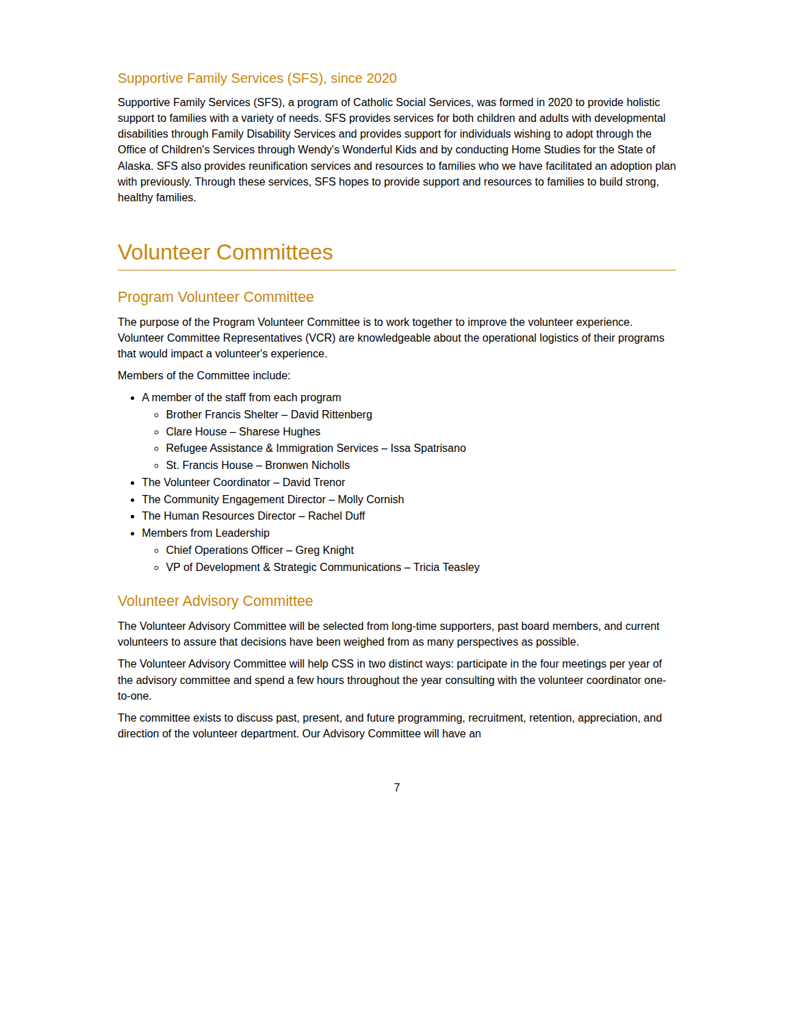Supportive Family Services (SFS), since 2020
Supportive Family Services (SFS), a program of Catholic Social Services, was formed in 2020 to provide holistic support to families with a variety of needs. SFS provides services for both children and adults with developmental disabilities through Family Disability Services and provides support for individuals wishing to adopt through the Office of Children's Services through Wendy's Wonderful Kids and by conducting Home Studies for the State of Alaska. SFS also provides reunification services and resources to families who we have facilitated an adoption plan with previously. Through these services, SFS hopes to provide support and resources to families to build strong, healthy families.
Volunteer Committees
Program Volunteer Committee
The purpose of the Program Volunteer Committee is to work together to improve the volunteer experience. Volunteer Committee Representatives (VCR) are knowledgeable about the operational logistics of their programs that would impact a volunteer's experience.
Members of the Committee include:
A member of the staff from each program
Brother Francis Shelter – David Rittenberg
Clare House – Sharese Hughes
Refugee Assistance & Immigration Services – Issa Spatrisano
St. Francis House – Bronwen Nicholls
The Volunteer Coordinator – David Trenor
The Community Engagement Director – Molly Cornish
The Human Resources Director – Rachel Duff
Members from Leadership
Chief Operations Officer – Greg Knight
VP of Development & Strategic Communications – Tricia Teasley
Volunteer Advisory Committee
The Volunteer Advisory Committee will be selected from long-time supporters, past board members, and current volunteers to assure that decisions have been weighed from as many perspectives as possible.
The Volunteer Advisory Committee will help CSS in two distinct ways: participate in the four meetings per year of the advisory committee and spend a few hours throughout the year consulting with the volunteer coordinator one-to-one.
The committee exists to discuss past, present, and future programming, recruitment, retention, appreciation, and direction of the volunteer department. Our Advisory Committee will have an
7